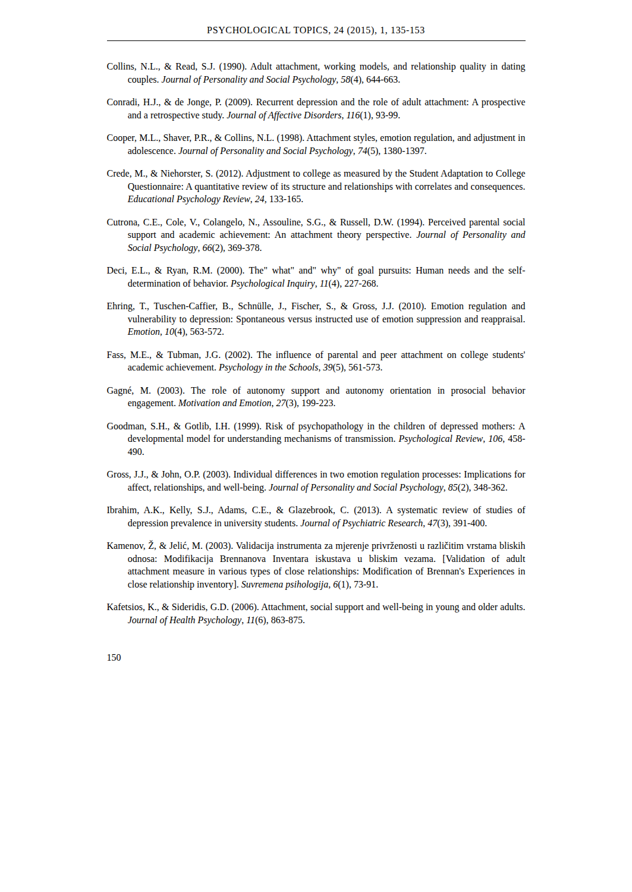PSYCHOLOGICAL TOPICS, 24 (2015), 1, 135-153
Collins, N.L., & Read, S.J. (1990). Adult attachment, working models, and relationship quality in dating couples. Journal of Personality and Social Psychology, 58(4), 644-663.
Conradi, H.J., & de Jonge, P. (2009). Recurrent depression and the role of adult attachment: A prospective and a retrospective study. Journal of Affective Disorders, 116(1), 93-99.
Cooper, M.L., Shaver, P.R., & Collins, N.L. (1998). Attachment styles, emotion regulation, and adjustment in adolescence. Journal of Personality and Social Psychology, 74(5), 1380-1397.
Crede, M., & Niehorster, S. (2012). Adjustment to college as measured by the Student Adaptation to College Questionnaire: A quantitative review of its structure and relationships with correlates and consequences. Educational Psychology Review, 24, 133-165.
Cutrona, C.E., Cole, V., Colangelo, N., Assouline, S.G., & Russell, D.W. (1994). Perceived parental social support and academic achievement: An attachment theory perspective. Journal of Personality and Social Psychology, 66(2), 369-378.
Deci, E.L., & Ryan, R.M. (2000). The" what" and" why" of goal pursuits: Human needs and the self-determination of behavior. Psychological Inquiry, 11(4), 227-268.
Ehring, T., Tuschen-Caffier, B., Schnülle, J., Fischer, S., & Gross, J.J. (2010). Emotion regulation and vulnerability to depression: Spontaneous versus instructed use of emotion suppression and reappraisal. Emotion, 10(4), 563-572.
Fass, M.E., & Tubman, J.G. (2002). The influence of parental and peer attachment on college students' academic achievement. Psychology in the Schools, 39(5), 561-573.
Gagné, M. (2003). The role of autonomy support and autonomy orientation in prosocial behavior engagement. Motivation and Emotion, 27(3), 199-223.
Goodman, S.H., & Gotlib, I.H. (1999). Risk of psychopathology in the children of depressed mothers: A developmental model for understanding mechanisms of transmission. Psychological Review, 106, 458-490.
Gross, J.J., & John, O.P. (2003). Individual differences in two emotion regulation processes: Implications for affect, relationships, and well-being. Journal of Personality and Social Psychology, 85(2), 348-362.
Ibrahim, A.K., Kelly, S.J., Adams, C.E., & Glazebrook, C. (2013). A systematic review of studies of depression prevalence in university students. Journal of Psychiatric Research, 47(3), 391-400.
Kamenov, Ž, & Jelić, M. (2003). Validacija instrumenta za mjerenje privrženosti u različitim vrstama bliskih odnosa: Modifikacija Brennanova Inventara iskustava u bliskim vezama. [Validation of adult attachment measure in various types of close relationships: Modification of Brennan's Experiences in close relationship inventory]. Suvremena psihologija, 6(1), 73-91.
Kafetsios, K., & Sideridis, G.D. (2006). Attachment, social support and well-being in young and older adults. Journal of Health Psychology, 11(6), 863-875.
150